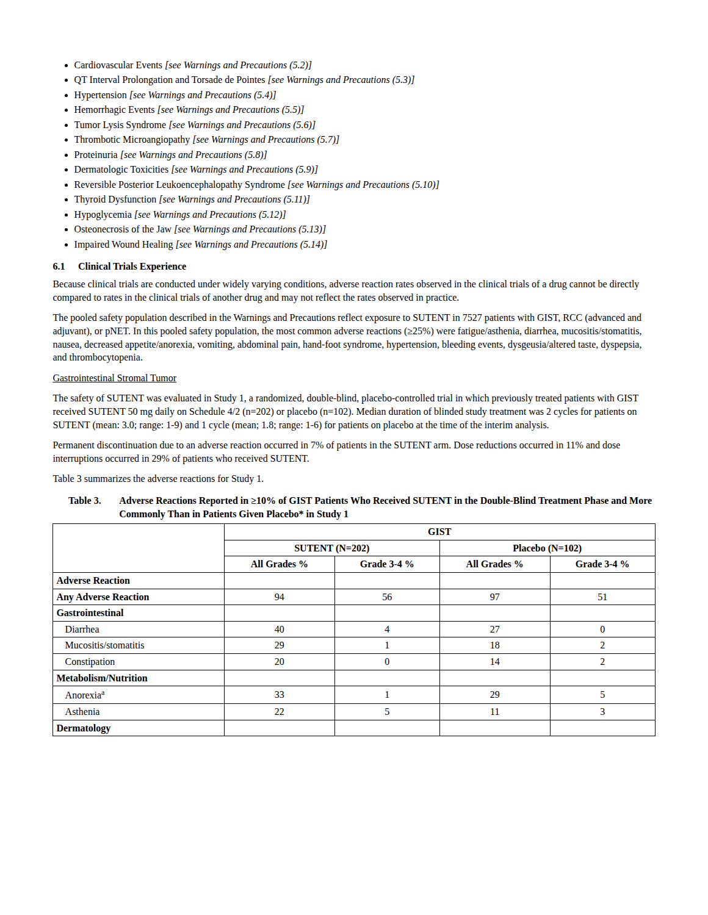Cardiovascular Events [see Warnings and Precautions (5.2)]
QT Interval Prolongation and Torsade de Pointes [see Warnings and Precautions (5.3)]
Hypertension [see Warnings and Precautions (5.4)]
Hemorrhagic Events [see Warnings and Precautions (5.5)]
Tumor Lysis Syndrome [see Warnings and Precautions (5.6)]
Thrombotic Microangiopathy [see Warnings and Precautions (5.7)]
Proteinuria [see Warnings and Precautions (5.8)]
Dermatologic Toxicities [see Warnings and Precautions (5.9)]
Reversible Posterior Leukoencephalopathy Syndrome [see Warnings and Precautions (5.10)]
Thyroid Dysfunction [see Warnings and Precautions (5.11)]
Hypoglycemia [see Warnings and Precautions (5.12)]
Osteonecrosis of the Jaw [see Warnings and Precautions (5.13)]
Impaired Wound Healing [see Warnings and Precautions (5.14)]
6.1 Clinical Trials Experience
Because clinical trials are conducted under widely varying conditions, adverse reaction rates observed in the clinical trials of a drug cannot be directly compared to rates in the clinical trials of another drug and may not reflect the rates observed in practice.
The pooled safety population described in the Warnings and Precautions reflect exposure to SUTENT in 7527 patients with GIST, RCC (advanced and adjuvant), or pNET. In this pooled safety population, the most common adverse reactions (≥25%) were fatigue/asthenia, diarrhea, mucositis/stomatitis, nausea, decreased appetite/anorexia, vomiting, abdominal pain, hand-foot syndrome, hypertension, bleeding events, dysgeusia/altered taste, dyspepsia, and thrombocytopenia.
Gastrointestinal Stromal Tumor
The safety of SUTENT was evaluated in Study 1, a randomized, double-blind, placebo-controlled trial in which previously treated patients with GIST received SUTENT 50 mg daily on Schedule 4/2 (n=202) or placebo (n=102). Median duration of blinded study treatment was 2 cycles for patients on SUTENT (mean: 3.0; range: 1-9) and 1 cycle (mean; 1.8; range: 1-6) for patients on placebo at the time of the interim analysis.
Permanent discontinuation due to an adverse reaction occurred in 7% of patients in the SUTENT arm. Dose reductions occurred in 11% and dose interruptions occurred in 29% of patients who received SUTENT.
Table 3 summarizes the adverse reactions for Study 1.
Table 3. Adverse Reactions Reported in ≥10% of GIST Patients Who Received SUTENT in the Double-Blind Treatment Phase and More Commonly Than in Patients Given Placebo* in Study 1
| | GIST |
| --- | --- |
| SUTENT (N=202) | Placebo (N=102) |
| All Grades % | Grade 3-4 % | All Grades % | Grade 3-4 % |
| Adverse Reaction | | | | |
| Any Adverse Reaction | 94 | 56 | 97 | 51 |
| Gastrointestinal | | | | |
| Diarrhea | 40 | 4 | 27 | 0 |
| Mucositis/stomatitis | 29 | 1 | 18 | 2 |
| Constipation | 20 | 0 | 14 | 2 |
| Metabolism/Nutrition | | | | |
| Anorexia a | 33 | 1 | 29 | 5 |
| Asthenia | 22 | 5 | 11 | 3 |
| Dermatology | | | | |